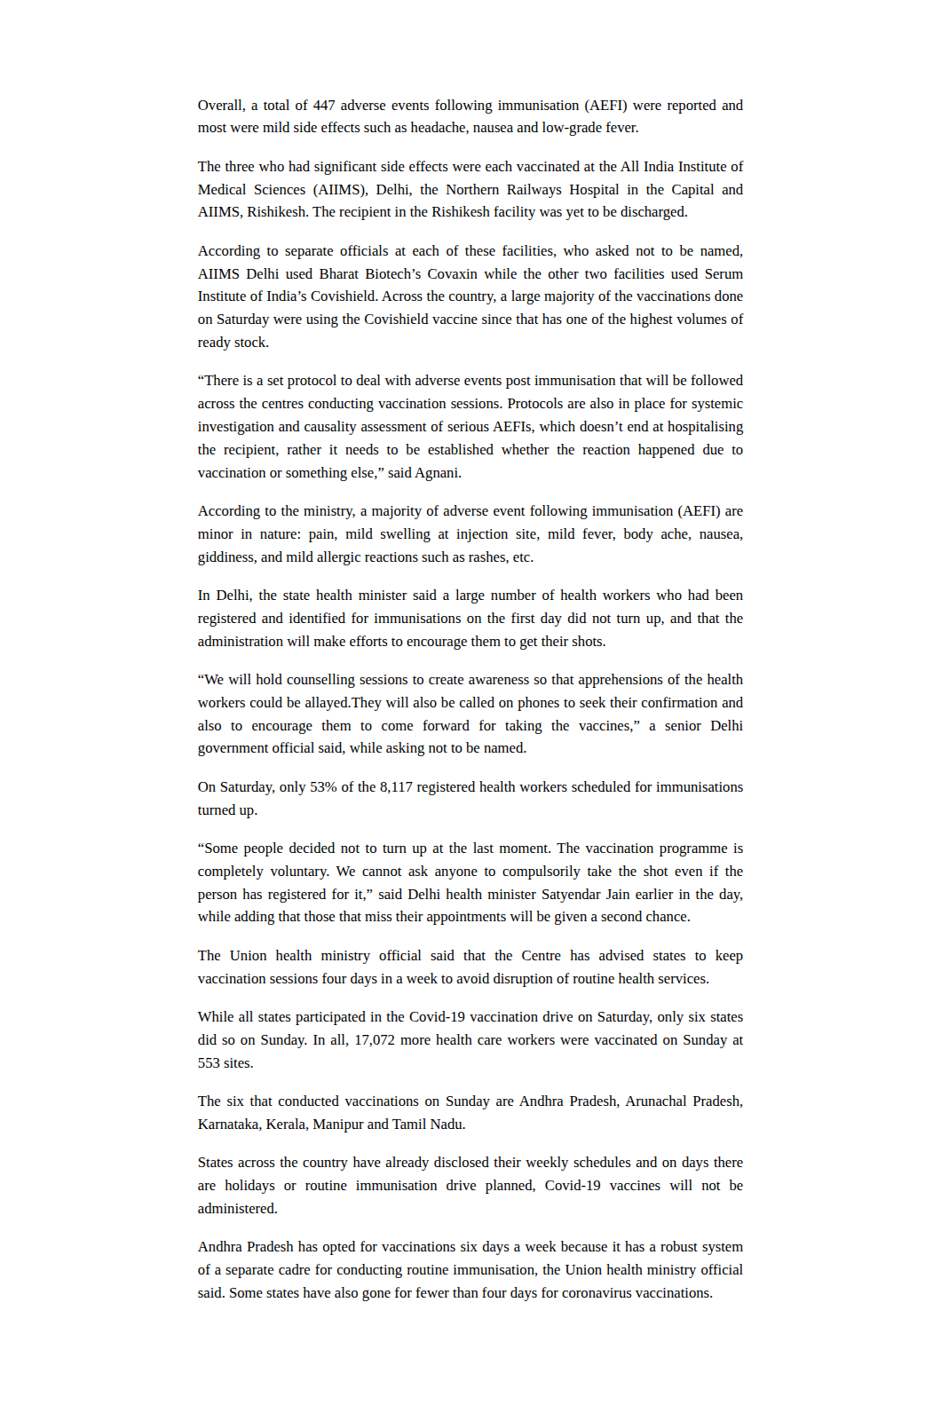Overall, a total of 447 adverse events following immunisation (AEFI) were reported and most were mild side effects such as headache, nausea and low-grade fever.
The three who had significant side effects were each vaccinated at the All India Institute of Medical Sciences (AIIMS), Delhi, the Northern Railways Hospital in the Capital and AIIMS, Rishikesh. The recipient in the Rishikesh facility was yet to be discharged.
According to separate officials at each of these facilities, who asked not to be named, AIIMS Delhi used Bharat Biotech’s Covaxin while the other two facilities used Serum Institute of India’s Covishield. Across the country, a large majority of the vaccinations done on Saturday were using the Covishield vaccine since that has one of the highest volumes of ready stock.
“There is a set protocol to deal with adverse events post immunisation that will be followed across the centres conducting vaccination sessions. Protocols are also in place for systemic investigation and causality assessment of serious AEFIs, which doesn’t end at hospitalising the recipient, rather it needs to be established whether the reaction happened due to vaccination or something else,” said Agnani.
According to the ministry, a majority of adverse event following immunisation (AEFI) are minor in nature: pain, mild swelling at injection site, mild fever, body ache, nausea, giddiness, and mild allergic reactions such as rashes, etc.
In Delhi, the state health minister said a large number of health workers who had been registered and identified for immunisations on the first day did not turn up, and that the administration will make efforts to encourage them to get their shots.
“We will hold counselling sessions to create awareness so that apprehensions of the health workers could be allayed.They will also be called on phones to seek their confirmation and also to encourage them to come forward for taking the vaccines,” a senior Delhi government official said, while asking not to be named.
On Saturday, only 53% of the 8,117 registered health workers scheduled for immunisations turned up.
“Some people decided not to turn up at the last moment. The vaccination programme is completely voluntary. We cannot ask anyone to compulsorily take the shot even if the person has registered for it,” said Delhi health minister Satyendar Jain earlier in the day, while adding that those that miss their appointments will be given a second chance.
The Union health ministry official said that the Centre has advised states to keep vaccination sessions four days in a week to avoid disruption of routine health services.
While all states participated in the Covid-19 vaccination drive on Saturday, only six states did so on Sunday. In all, 17,072 more health care workers were vaccinated on Sunday at 553 sites.
The six that conducted vaccinations on Sunday are Andhra Pradesh, Arunachal Pradesh, Karnataka, Kerala, Manipur and Tamil Nadu.
States across the country have already disclosed their weekly schedules and on days there are holidays or routine immunisation drive planned, Covid-19 vaccines will not be administered.
Andhra Pradesh has opted for vaccinations six days a week because it has a robust system of a separate cadre for conducting routine immunisation, the Union health ministry official said. Some states have also gone for fewer than four days for coronavirus vaccinations.